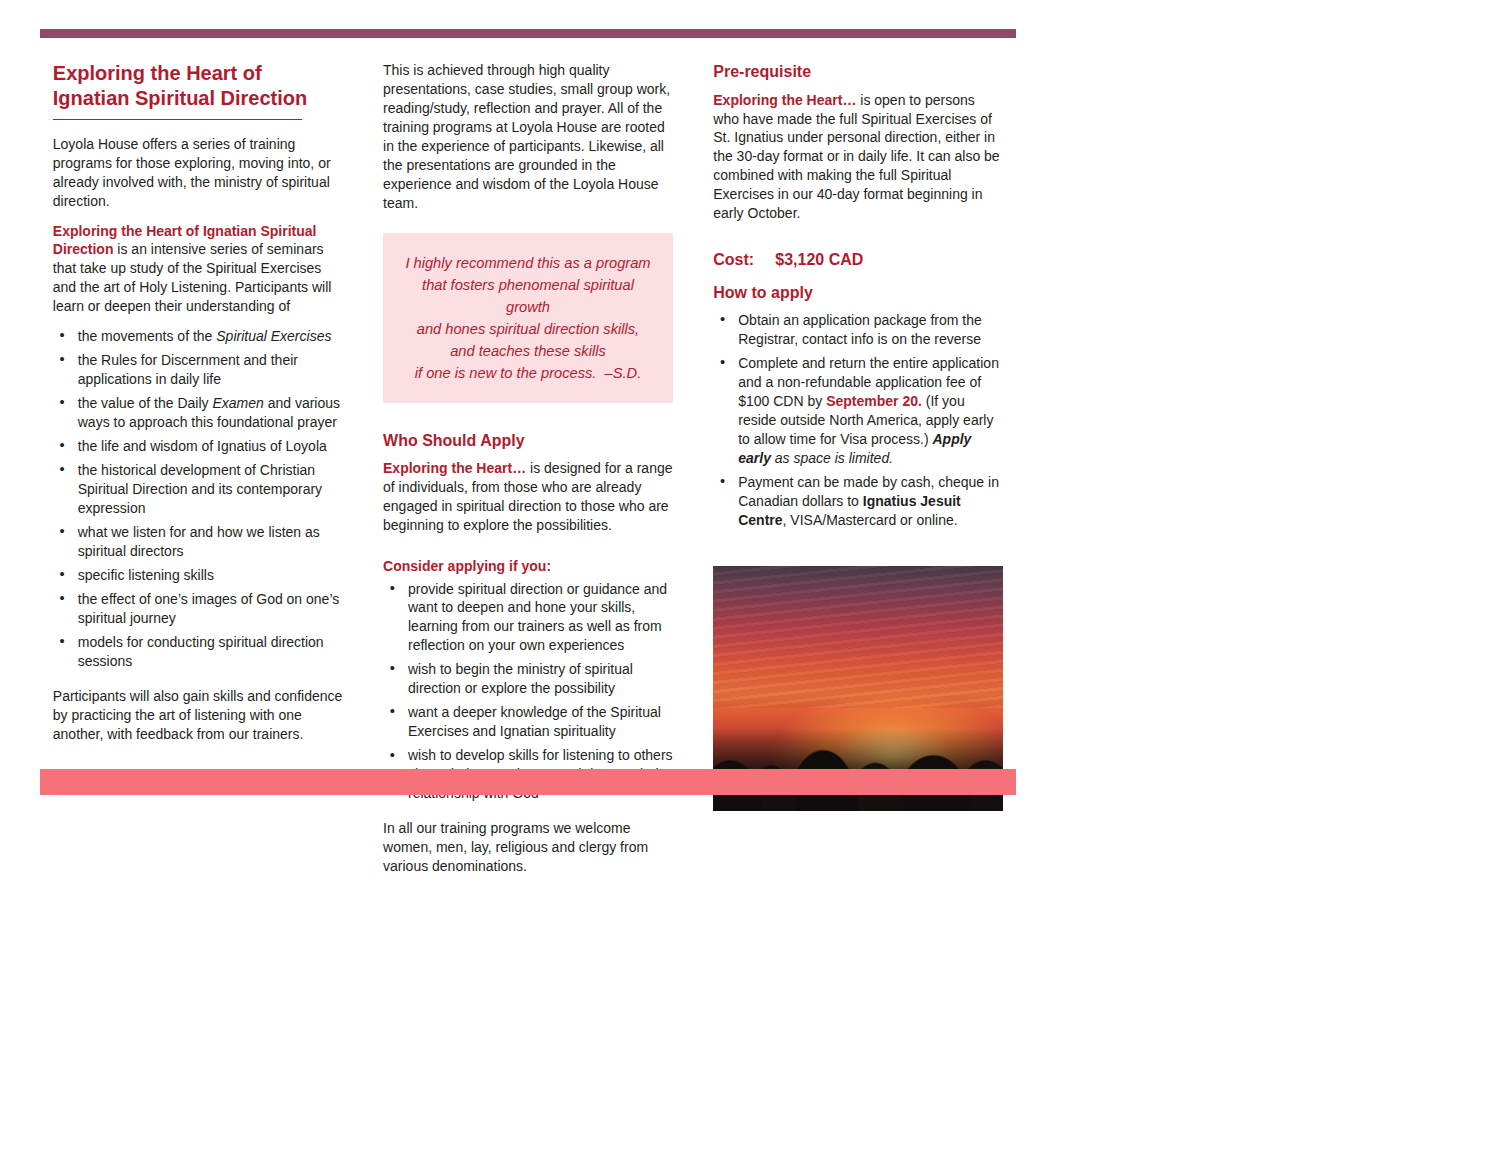Exploring the Heart of
Ignatian Spiritual Direction
Loyola House offers a series of training programs for those exploring, moving into, or already involved with, the ministry of spiritual direction.
Exploring the Heart of Ignatian Spiritual Direction is an intensive series of seminars that take up study of the Spiritual Exercises and the art of Holy Listening. Participants will learn or deepen their understanding of
the movements of the Spiritual Exercises
the Rules for Discernment and their applications in daily life
the value of the Daily Examen and various ways to approach this foundational prayer
the life and wisdom of Ignatius of Loyola
the historical development of Christian Spiritual Direction and its contemporary expression
what we listen for and how we listen as spiritual directors
specific listening skills
the effect of one’s images of God on one’s spiritual journey
models for conducting spiritual direction sessions
Participants will also gain skills and confidence by practicing the art of listening with one another, with feedback from our trainers.
This is achieved through high quality presentations, case studies, small group work, reading/study, reflection and prayer. All of the training programs at Loyola House are rooted in the experience of participants. Likewise, all the presentations are grounded in the experience and wisdom of the Loyola House team.
I highly recommend this as a program
that fosters phenomenal spiritual growth
and hones spiritual direction skills,
and teaches these skills
if one is new to the process. –S.D.
Who Should Apply
Exploring the Heart… is designed for a range of individuals, from those who are already engaged in spiritual direction to those who are beginning to explore the possibilities.
Consider applying if you:
provide spiritual direction or guidance and want to deepen and hone your skills, learning from our trainers as well as from reflection on your own experiences
wish to begin the ministry of spiritual direction or explore the possibility
want a deeper knowledge of the Spiritual Exercises and Ignatian spirituality
wish to develop skills for listening to others share their sacred story and deepen their relationship with God
In all our training programs we welcome women, men, lay, religious and clergy from various denominations.
Pre-requisite
Exploring the Heart… is open to persons who have made the full Spiritual Exercises of St. Ignatius under personal direction, either in the 30-day format or in daily life. It can also be combined with making the full Spiritual Exercises in our 40-day format beginning in early October.
Cost:$3,120 CAD
How to apply
Obtain an application package from the Registrar, contact info is on the reverse
Complete and return the entire application and a non-refundable application fee of $100 CDN by September 20. (If you reside outside North America, apply early to allow time for Visa process.) Apply early as space is limited.
Payment can be made by cash, cheque in Canadian dollars to Ignatius Jesuit Centre, VISA/Mastercard or online.